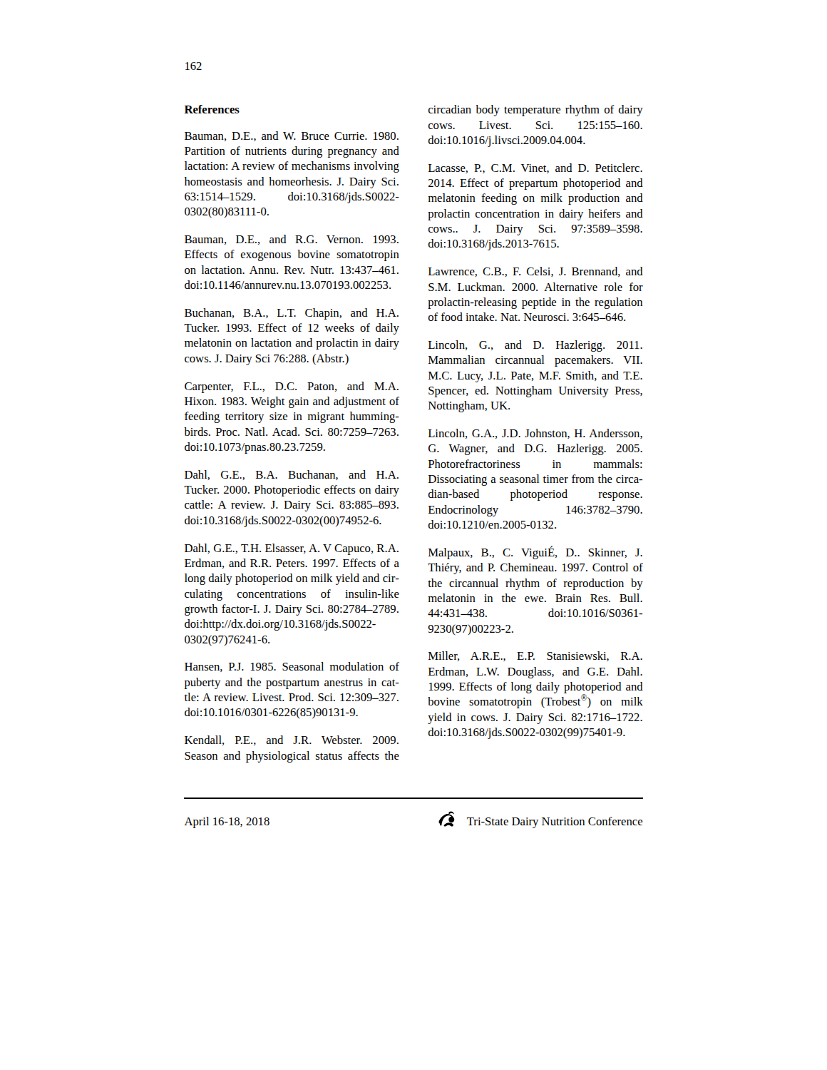162
References
Bauman, D.E., and W. Bruce Currie. 1980. Partition of nutrients during pregnancy and lactation: A review of mechanisms involving homeostasis and homeorhesis. J. Dairy Sci. 63:1514–1529. doi:10.3168/jds.S0022-0302(80)83111-0.
Bauman, D.E., and R.G. Vernon. 1993. Effects of exogenous bovine somatotropin on lactation. Annu. Rev. Nutr. 13:437–461. doi:10.1146/annurev.nu.13.070193.002253.
Buchanan, B.A., L.T. Chapin, and H.A. Tucker. 1993. Effect of 12 weeks of daily melatonin on lactation and prolactin in dairy cows. J. Dairy Sci 76:288. (Abstr.)
Carpenter, F.L., D.C. Paton, and M.A. Hixon. 1983. Weight gain and adjustment of feeding territory size in migrant hummingbirds. Proc. Natl. Acad. Sci. 80:7259–7263. doi:10.1073/pnas.80.23.7259.
Dahl, G.E., B.A. Buchanan, and H.A. Tucker. 2000. Photoperiodic effects on dairy cattle: A review. J. Dairy Sci. 83:885–893. doi:10.3168/jds.S0022-0302(00)74952-6.
Dahl, G.E., T.H. Elsasser, A. V Capuco, R.A. Erdman, and R.R. Peters. 1997. Effects of a long daily photoperiod on milk yield and circulating concentrations of insulin-like growth factor-I. J. Dairy Sci. 80:2784–2789. doi:http://dx.doi.org/10.3168/jds.S0022-0302(97)76241-6.
Hansen, P.J. 1985. Seasonal modulation of puberty and the postpartum anestrus in cattle: A review. Livest. Prod. Sci. 12:309–327. doi:10.1016/0301-6226(85)90131-9.
Kendall, P.E., and J.R. Webster. 2009. Season and physiological status affects the circadian body temperature rhythm of dairy cows. Livest. Sci. 125:155–160. doi:10.1016/j.livsci.2009.04.004.
Lacasse, P., C.M. Vinet, and D. Petitclerc. 2014. Effect of prepartum photoperiod and melatonin feeding on milk production and prolactin concentration in dairy heifers and cows.. J. Dairy Sci. 97:3589–3598. doi:10.3168/jds.2013-7615.
Lawrence, C.B., F. Celsi, J. Brennand, and S.M. Luckman. 2000. Alternative role for prolactin-releasing peptide in the regulation of food intake. Nat. Neurosci. 3:645–646.
Lincoln, G., and D. Hazlerigg. 2011. Mammalian circannual pacemakers. VII. M.C. Lucy, J.L. Pate, M.F. Smith, and T.E. Spencer, ed. Nottingham University Press, Nottingham, UK.
Lincoln, G.A., J.D. Johnston, H. Andersson, G. Wagner, and D.G. Hazlerigg. 2005. Photorefractoriness in mammals: Dissociating a seasonal timer from the circadian-based photoperiod response. Endocrinology 146:3782–3790. doi:10.1210/en.2005-0132.
Malpaux, B., C. ViguiÉ, D.. Skinner, J. Thiéry, and P. Chemineau. 1997. Control of the circannual rhythm of reproduction by melatonin in the ewe. Brain Res. Bull. 44:431–438. doi:10.1016/S0361-9230(97)00223-2.
Miller, A.R.E., E.P. Stanisiewski, R.A. Erdman, L.W. Douglass, and G.E. Dahl. 1999. Effects of long daily photoperiod and bovine somatotropin (Trobest®) on milk yield in cows. J. Dairy Sci. 82:1716–1722. doi:10.3168/jds.S0022-0302(99)75401-9.
April 16-18, 2018
Tri-State Dairy Nutrition Conference